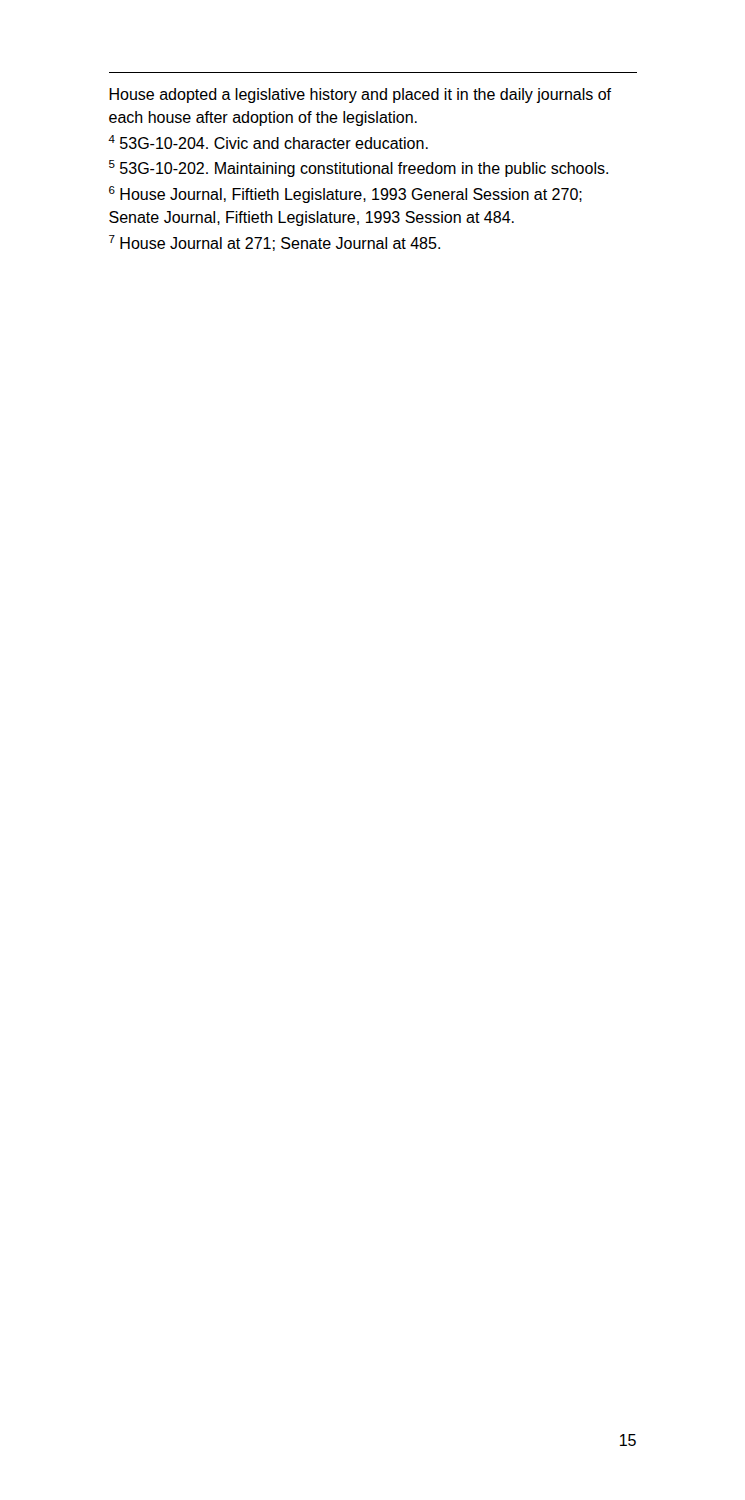House adopted a legislative history and placed it in the daily journals of each house after adoption of the legislation.
4 53G-10-204. Civic and character education.
5 53G-10-202. Maintaining constitutional freedom in the public schools.
6 House Journal, Fiftieth Legislature, 1993 General Session at 270; Senate Journal, Fiftieth Legislature, 1993 Session at 484.
7 House Journal at 271; Senate Journal at 485.
15